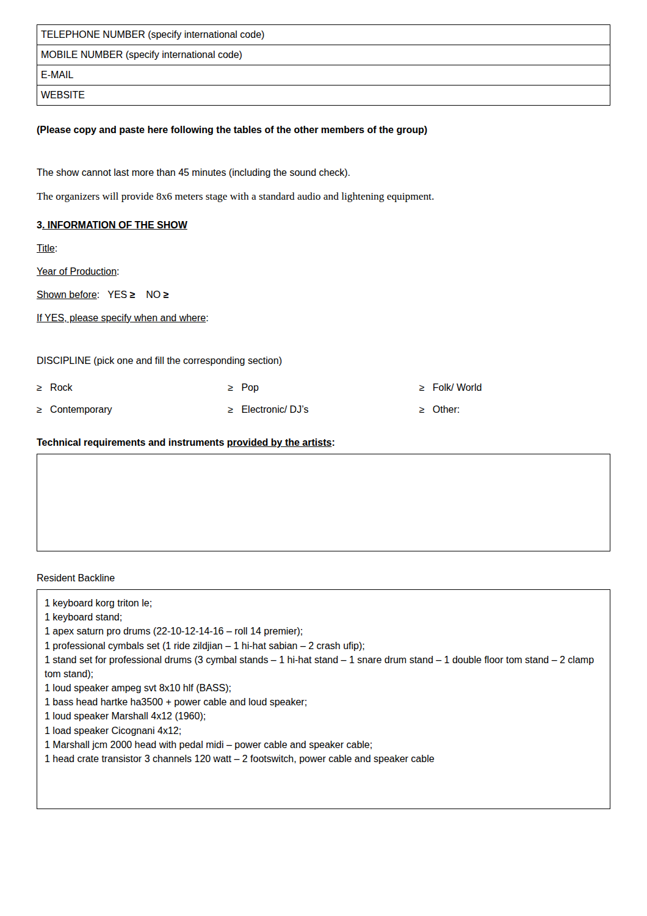| TELEPHONE NUMBER (specify international code) |
| MOBILE NUMBER (specify international code) |
| E-MAIL |
| WEBSITE |
(Please copy and paste here following the tables of the other members of the group)
The show cannot last more than 45 minutes (including the sound check).
The organizers will provide 8x6 meters stage with a standard audio and lightening equipment.
3. INFORMATION OF THE SHOW
Title:
Year of Production:
Shown before: YES ≥ NO ≥
If YES, please specify when and where:
DISCIPLINE (pick one and fill the corresponding section)
| ≥ Rock | ≥ Pop | ≥ Folk/ World |
| ≥ Contemporary | ≥ Electronic/ DJ’s | ≥ Other: |
Technical requirements and instruments provided by the artists:
Resident Backline
1 keyboard korg triton le;
1 keyboard stand;
1 apex saturn pro drums (22-10-12-14-16 – roll 14 premier);
1 professional cymbals set (1 ride zildjian – 1 hi-hat sabian – 2 crash ufip);
1 stand set for professional drums (3 cymbal stands – 1 hi-hat stand – 1 snare drum stand – 1 double floor tom stand – 2 clamp tom stand);
1 loud speaker ampeg svt 8x10 hlf (BASS);
1 bass head hartke ha3500 + power cable and loud speaker;
1 loud speaker Marshall 4x12 (1960);
1 load speaker Cicognani 4x12;
1 Marshall jcm 2000 head with pedal midi – power cable and speaker cable;
1 head crate transistor 3 channels 120 watt – 2 footswitch, power cable and speaker cable